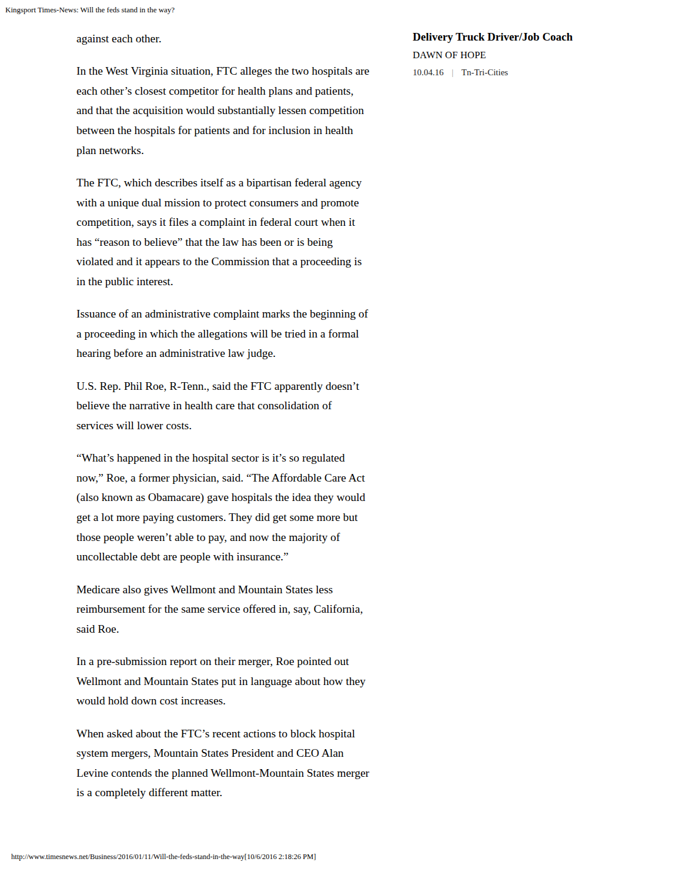Kingsport Times-News: Will the feds stand in the way?
against each other.
In the West Virginia situation, FTC alleges the two hospitals are each other’s closest competitor for health plans and patients, and that the acquisition would substantially lessen competition between the hospitals for patients and for inclusion in health plan networks.
The FTC, which describes itself as a bipartisan federal agency with a unique dual mission to protect consumers and promote competition, says it files a complaint in federal court when it has “reason to believe” that the law has been or is being violated and it appears to the Commission that a proceeding is in the public interest.
Issuance of an administrative complaint marks the beginning of a proceeding in which the allegations will be tried in a formal hearing before an administrative law judge.
U.S. Rep. Phil Roe, R-Tenn., said the FTC apparently doesn’t believe the narrative in health care that consolidation of services will lower costs.
“What’s happened in the hospital sector is it’s so regulated now,” Roe, a former physician, said. “The Affordable Care Act (also known as Obamacare) gave hospitals the idea they would get a lot more paying customers. They did get some more but those people weren’t able to pay, and now the majority of uncollectable debt are people with insurance.”
Medicare also gives Wellmont and Mountain States less reimbursement for the same service offered in, say, California, said Roe.
In a pre-submission report on their merger, Roe pointed out Wellmont and Mountain States put in language about how they would hold down cost increases.
When asked about the FTC’s recent actions to block hospital system mergers, Mountain States President and CEO Alan Levine contends the planned Wellmont-Mountain States merger is a completely different matter.
Delivery Truck Driver/Job Coach
DAWN OF HOPE
10.04.16 | Tn-Tri-Cities
http://www.timesnews.net/Business/2016/01/11/Will-the-feds-stand-in-the-way[10/6/2016 2:18:26 PM]